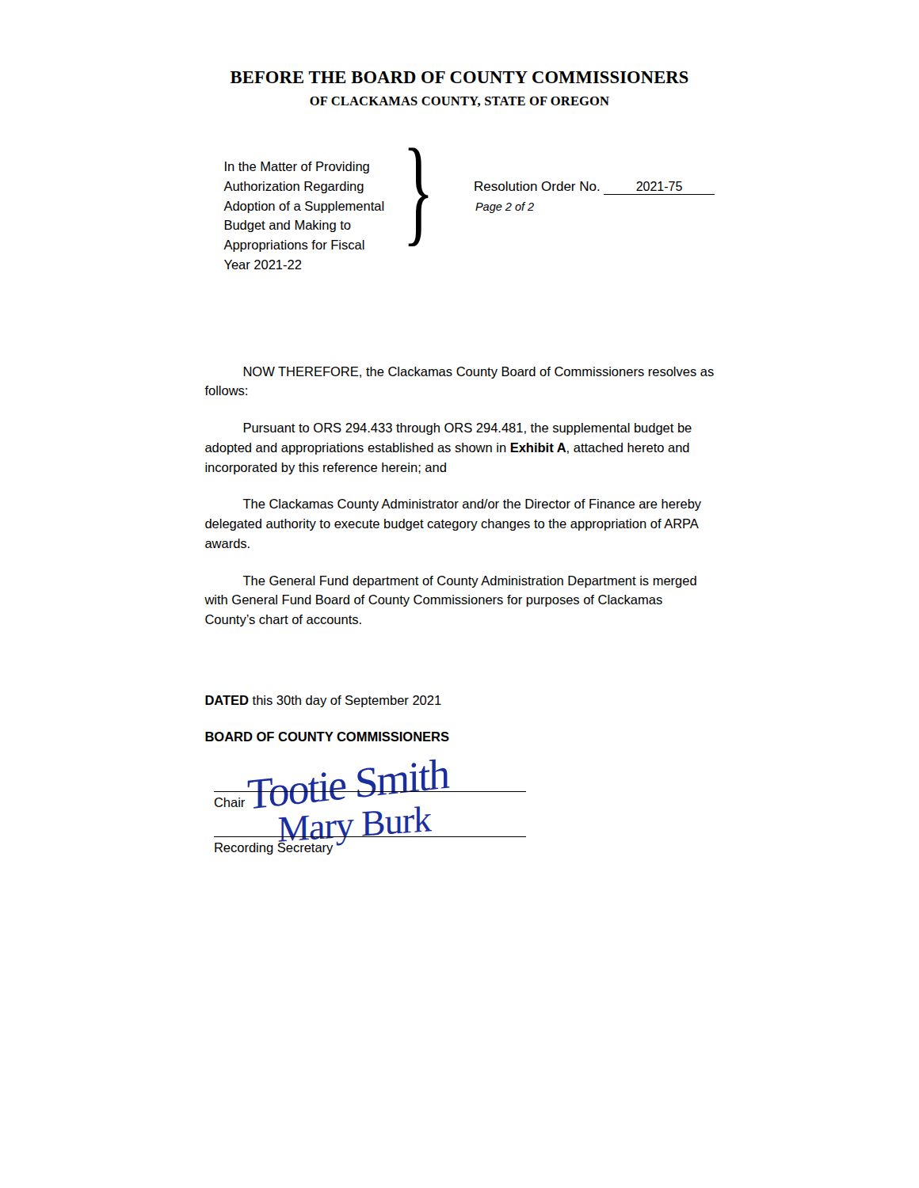BEFORE THE BOARD OF COUNTY COMMISSIONERS OF CLACKAMAS COUNTY, STATE OF OREGON
In the Matter of Providing Authorization Regarding Adoption of a Supplemental Budget and Making to Appropriations for Fiscal Year 2021-22
}
Resolution Order No. 2021-75
Page 2 of 2
NOW THEREFORE, the Clackamas County Board of Commissioners resolves as follows:
Pursuant to ORS 294.433 through ORS 294.481, the supplemental budget be adopted and appropriations established as shown in Exhibit A, attached hereto and incorporated by this reference herein; and
The Clackamas County Administrator and/or the Director of Finance are hereby delegated authority to execute budget category changes to the appropriation of ARPA awards.
The General Fund department of County Administration Department is merged with General Fund Board of County Commissioners for purposes of Clackamas County’s chart of accounts.
DATED this 30th day of September 2021
BOARD OF COUNTY COMMISSIONERS
Tootie Smith
Mary Burk
Chair
Recording Secretary